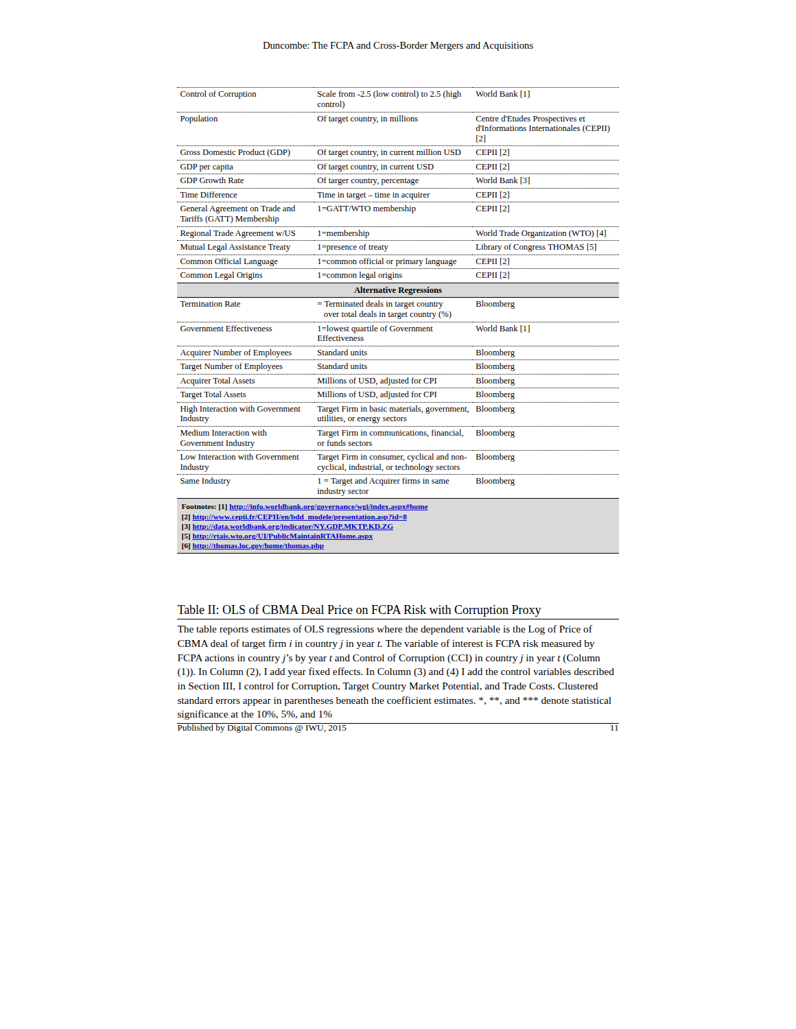Duncombe: The FCPA and Cross-Border Mergers and Acquisitions
| Control of Corruption | Scale from -2.5 (low control) to 2.5 (high control) | World Bank [1] |
| Population | Of target country, in millions | Centre d'Etudes Prospectives et d'Informations Internationales (CEPII) [2] |
| Gross Domestic Product (GDP) | Of target country, in current million USD | CEPII [2] |
| GDP per capita | Of target country, in current USD | CEPII [2] |
| GDP Growth Rate | Of targer country, percentage | World Bank [3] |
| Time Difference | Time in target – time in acquirer | CEPII [2] |
| General Agreement on Trade and Tariffs (GATT) Membership | 1=GATT/WTO membership | CEPII [2] |
| Regional Trade Agreement w/US | 1=membership | World Trade Organization (WTO) [4] |
| Mutual Legal Assistance Treaty | 1=presence of treaty | Library of Congress THOMAS [5] |
| Common Official Language | 1=common official or primary language | CEPII [2] |
| Common Legal Origins | 1=common legal origins | CEPII [2] |
| Alternative Regressions |
| Termination Rate | = Terminated deals in target country over total deals in target country (%) | Bloomberg |
| Government Effectiveness | 1=lowest quartile of Government Effectiveness | World Bank [1] |
| Acquirer Number of Employees | Standard units | Bloomberg |
| Target Number of Employees | Standard units | Bloomberg |
| Acquirer Total Assets | Millions of USD, adjusted for CPI | Bloomberg |
| Target Total Assets | Millions of USD, adjusted for CPI | Bloomberg |
| High Interaction with Government Industry | Target Firm in basic materials, government, utilities, or energy sectors | Bloomberg |
| Medium Interaction with Government Industry | Target Firm in communications, financial, or funds sectors | Bloomberg |
| Low Interaction with Government Industry | Target Firm in consumer, cyclical and non-cyclical, industrial, or technology sectors | Bloomberg |
| Same Industry | 1 = Target and Acquirer firms in same industry sector | Bloomberg |
| Footnotes: [1] http://info.worldbank.org/governance/wgi/index.aspx#home [2] http://www.cepii.fr/CEPII/en/bdd_modele/presentation.asp?id=8 [3] http://data.worldbank.org/indicator/NY.GDP.MKTP.KD.ZG [5] http://rtais.wto.org/UI/PublicMaintainRTAHome.aspx [6] http://thomas.loc.gov/home/thomas.php |
Table II: OLS of CBMA Deal Price on FCPA Risk with Corruption Proxy
The table reports estimates of OLS regressions where the dependent variable is the Log of Price of CBMA deal of target firm i in country j in year t. The variable of interest is FCPA risk measured by FCPA actions in country j’s by year t and Control of Corruption (CCI) in country j in year t (Column (1)). In Column (2), I add year fixed effects. In Column (3) and (4) I add the control variables described in Section III, I control for Corruption, Target Country Market Potential, and Trade Costs. Clustered standard errors appear in parentheses beneath the coefficient estimates. *, **, and *** denote statistical significance at the 10%, 5%, and 1%
Published by Digital Commons @ IWU, 2015 11